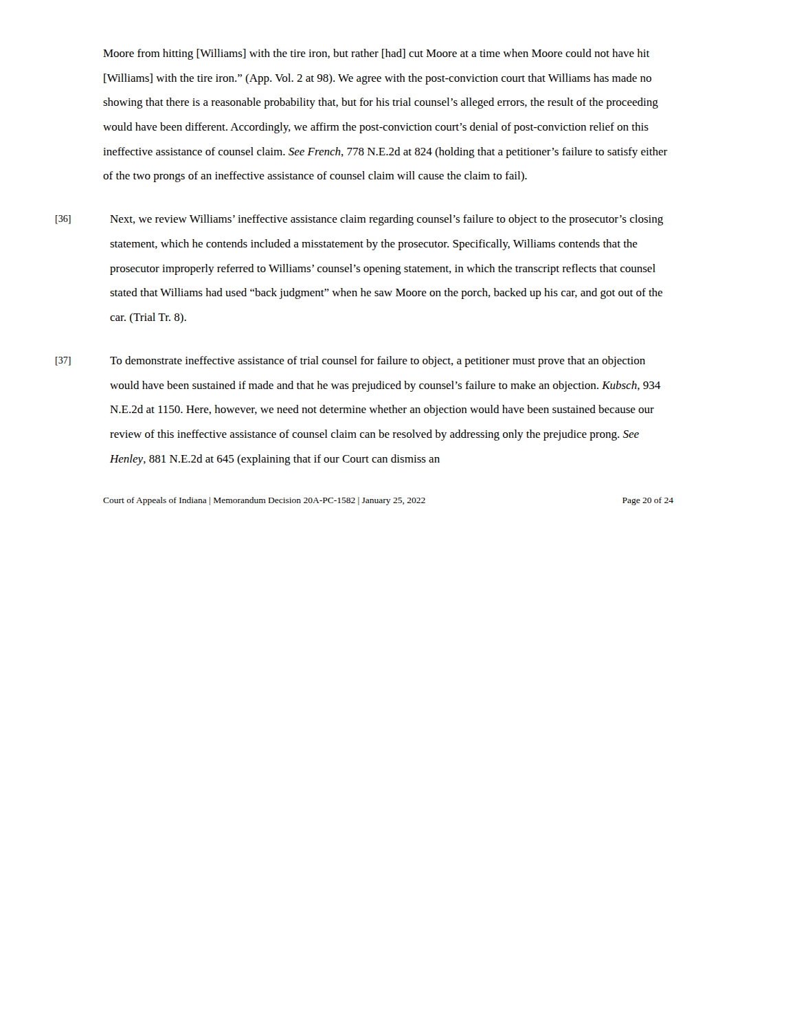Moore from hitting [Williams] with the tire iron, but rather [had] cut Moore at a time when Moore could not have hit [Williams] with the tire iron.” (App. Vol. 2 at 98). We agree with the post-conviction court that Williams has made no showing that there is a reasonable probability that, but for his trial counsel’s alleged errors, the result of the proceeding would have been different. Accordingly, we affirm the post-conviction court’s denial of post-conviction relief on this ineffective assistance of counsel claim. See French, 778 N.E.2d at 824 (holding that a petitioner’s failure to satisfy either of the two prongs of an ineffective assistance of counsel claim will cause the claim to fail).
[36]
Next, we review Williams’ ineffective assistance claim regarding counsel’s failure to object to the prosecutor’s closing statement, which he contends included a misstatement by the prosecutor. Specifically, Williams contends that the prosecutor improperly referred to Williams’ counsel’s opening statement, in which the transcript reflects that counsel stated that Williams had used “back judgment” when he saw Moore on the porch, backed up his car, and got out of the car. (Trial Tr. 8).
[37]
To demonstrate ineffective assistance of trial counsel for failure to object, a petitioner must prove that an objection would have been sustained if made and that he was prejudiced by counsel’s failure to make an objection. Kubsch, 934 N.E.2d at 1150. Here, however, we need not determine whether an objection would have been sustained because our review of this ineffective assistance of counsel claim can be resolved by addressing only the prejudice prong. See Henley, 881 N.E.2d at 645 (explaining that if our Court can dismiss an
Court of Appeals of Indiana | Memorandum Decision 20A-PC-1582 | January 25, 2022
Page 20 of 24